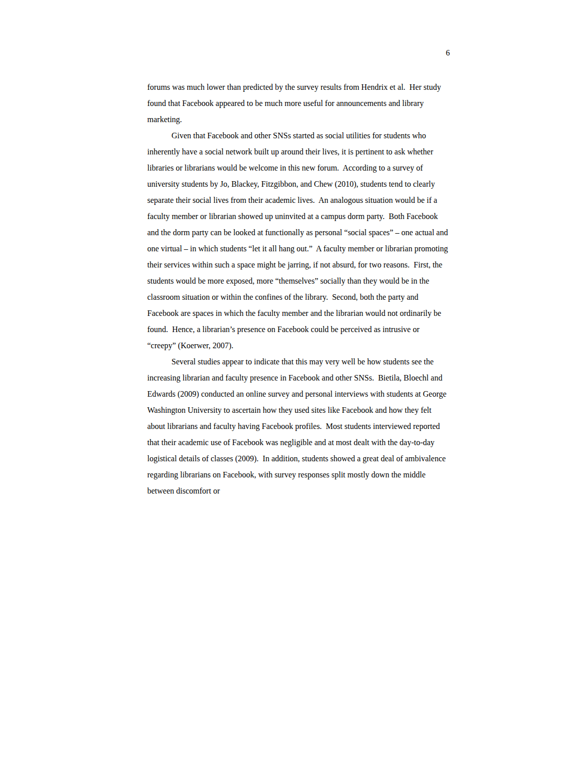6
forums was much lower than predicted by the survey results from Hendrix et al. Her study found that Facebook appeared to be much more useful for announcements and library marketing.
Given that Facebook and other SNSs started as social utilities for students who inherently have a social network built up around their lives, it is pertinent to ask whether libraries or librarians would be welcome in this new forum. According to a survey of university students by Jo, Blackey, Fitzgibbon, and Chew (2010), students tend to clearly separate their social lives from their academic lives. An analogous situation would be if a faculty member or librarian showed up uninvited at a campus dorm party. Both Facebook and the dorm party can be looked at functionally as personal “social spaces” – one actual and one virtual – in which students “let it all hang out.” A faculty member or librarian promoting their services within such a space might be jarring, if not absurd, for two reasons. First, the students would be more exposed, more “themselves” socially than they would be in the classroom situation or within the confines of the library. Second, both the party and Facebook are spaces in which the faculty member and the librarian would not ordinarily be found. Hence, a librarian’s presence on Facebook could be perceived as intrusive or “creepy” (Koerwer, 2007).
Several studies appear to indicate that this may very well be how students see the increasing librarian and faculty presence in Facebook and other SNSs. Bietila, Bloechl and Edwards (2009) conducted an online survey and personal interviews with students at George Washington University to ascertain how they used sites like Facebook and how they felt about librarians and faculty having Facebook profiles. Most students interviewed reported that their academic use of Facebook was negligible and at most dealt with the day-to-day logistical details of classes (2009). In addition, students showed a great deal of ambivalence regarding librarians on Facebook, with survey responses split mostly down the middle between discomfort or